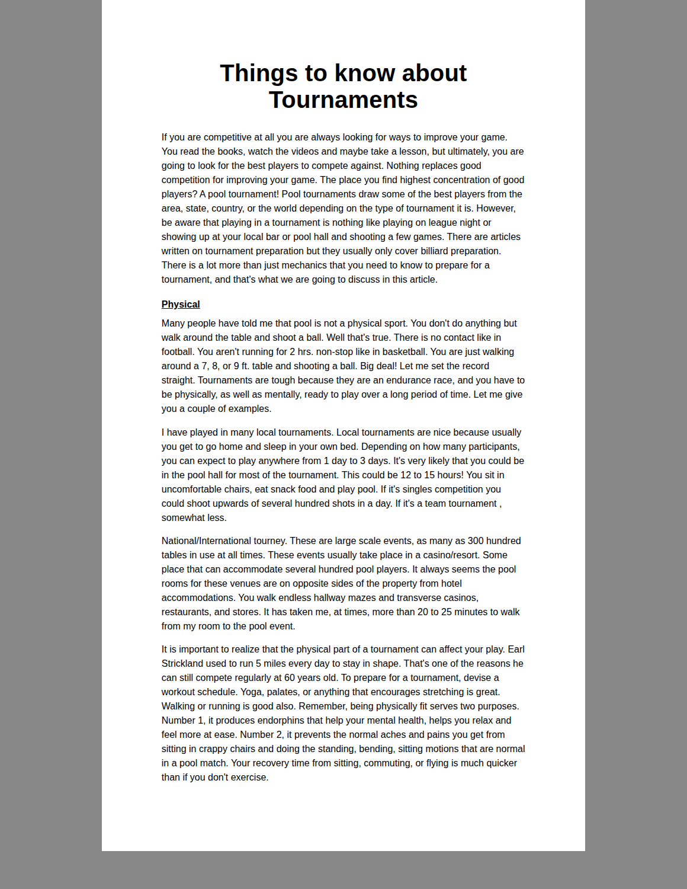Things to know about Tournaments
If you are competitive at all you are always looking for ways to improve your game. You read the books, watch the videos and maybe take a lesson, but ultimately, you are going to look for the best players to compete against. Nothing replaces good competition for improving your game. The place you find highest concentration of good players? A pool tournament! Pool tournaments draw some of the best players from the area, state, country, or the world depending on the type of tournament it is. However, be aware that playing in a tournament is nothing like playing on league night or showing up at your local bar or pool hall and shooting a few games. There are articles written on tournament preparation but they usually only cover billiard preparation. There is a lot more than just mechanics that you need to know to prepare for a tournament, and that's what we are going to discuss in this article.
Physical
Many people have told me that pool is not a physical sport. You don't do anything but walk around the table and shoot a ball. Well that's true. There is no contact like in football. You aren't running for 2 hrs. non-stop like in basketball. You are just walking around a 7, 8, or 9 ft. table and shooting a ball. Big deal! Let me set the record straight. Tournaments are tough because they are an endurance race, and you have to be physically, as well as mentally, ready to play over a long period of time. Let me give you a couple of examples.
I have played in many local tournaments. Local tournaments are nice because usually you get to go home and sleep in your own bed. Depending on how many participants, you can expect to play anywhere from 1 day to 3 days. It's very likely that you could be in the pool hall for most of the tournament. This could be 12 to 15 hours! You sit in uncomfortable chairs, eat snack food and play pool. If it's singles competition you could shoot upwards of several hundred shots in a day. If it's a team tournament , somewhat less.
National/International tourney. These are large scale events, as many as 300 hundred tables in use at all times. These events usually take place in a casino/resort. Some place that can accommodate several hundred pool players. It always seems the pool rooms for these venues are on opposite sides of the property from hotel accommodations. You walk endless hallway mazes and transverse casinos, restaurants, and stores. It has taken me, at times, more than 20 to 25 minutes to walk from my room to the pool event.
It is important to realize that the physical part of a tournament can affect your play. Earl Strickland used to run 5 miles every day to stay in shape. That's one of the reasons he can still compete regularly at 60 years old. To prepare for a tournament, devise a workout schedule. Yoga, palates, or anything that encourages stretching is great. Walking or running is good also. Remember, being physically fit serves two purposes. Number 1, it produces endorphins that help your mental health, helps you relax and feel more at ease. Number 2, it prevents the normal aches and pains you get from sitting in crappy chairs and doing the standing, bending, sitting motions that are normal in a pool match. Your recovery time from sitting, commuting, or flying is much quicker than if you don't exercise.